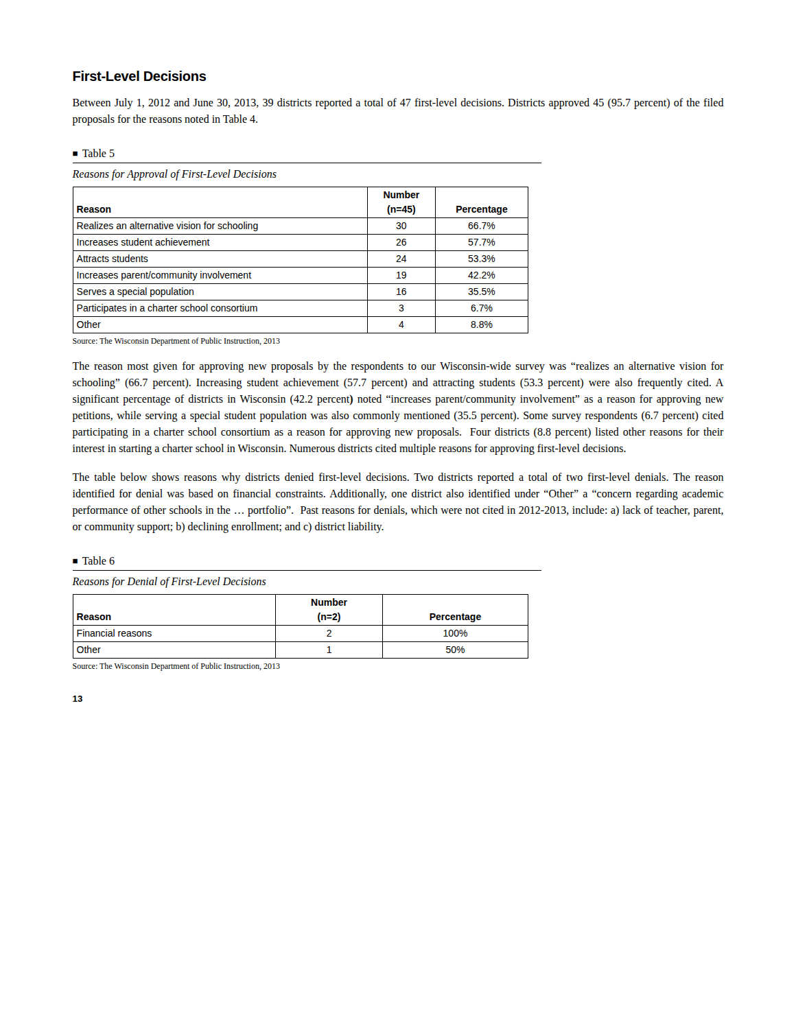First-Level Decisions
Between July 1, 2012 and June 30, 2013, 39 districts reported a total of 47 first-level decisions. Districts approved 45 (95.7 percent) of the filed proposals for the reasons noted in Table 4.
■Table 5
Reasons for Approval of First-Level Decisions
| Reason | Number (n=45) | Percentage |
| --- | --- | --- |
| Realizes an alternative vision for schooling | 30 | 66.7% |
| Increases student achievement | 26 | 57.7% |
| Attracts students | 24 | 53.3% |
| Increases parent/community involvement | 19 | 42.2% |
| Serves a special population | 16 | 35.5% |
| Participates in a charter school consortium | 3 | 6.7% |
| Other | 4 | 8.8% |
Source: The Wisconsin Department of Public Instruction, 2013
The reason most given for approving new proposals by the respondents to our Wisconsin-wide survey was “realizes an alternative vision for schooling” (66.7 percent). Increasing student achievement (57.7 percent) and attracting students (53.3 percent) were also frequently cited. A significant percentage of districts in Wisconsin (42.2 percent) noted “increases parent/community involvement” as a reason for approving new petitions, while serving a special student population was also commonly mentioned (35.5 percent). Some survey respondents (6.7 percent) cited participating in a charter school consortium as a reason for approving new proposals. Four districts (8.8 percent) listed other reasons for their interest in starting a charter school in Wisconsin. Numerous districts cited multiple reasons for approving first-level decisions.
The table below shows reasons why districts denied first-level decisions. Two districts reported a total of two first-level denials. The reason identified for denial was based on financial constraints. Additionally, one district also identified under “Other” a “concern regarding academic performance of other schools in the … portfolio”. Past reasons for denials, which were not cited in 2012-2013, include: a) lack of teacher, parent, or community support; b) declining enrollment; and c) district liability.
■Table 6
Reasons for Denial of First-Level Decisions
| Reason | Number (n=2) | Percentage |
| --- | --- | --- |
| Financial reasons | 2 | 100% |
| Other | 1 | 50% |
Source: The Wisconsin Department of Public Instruction, 2013
13